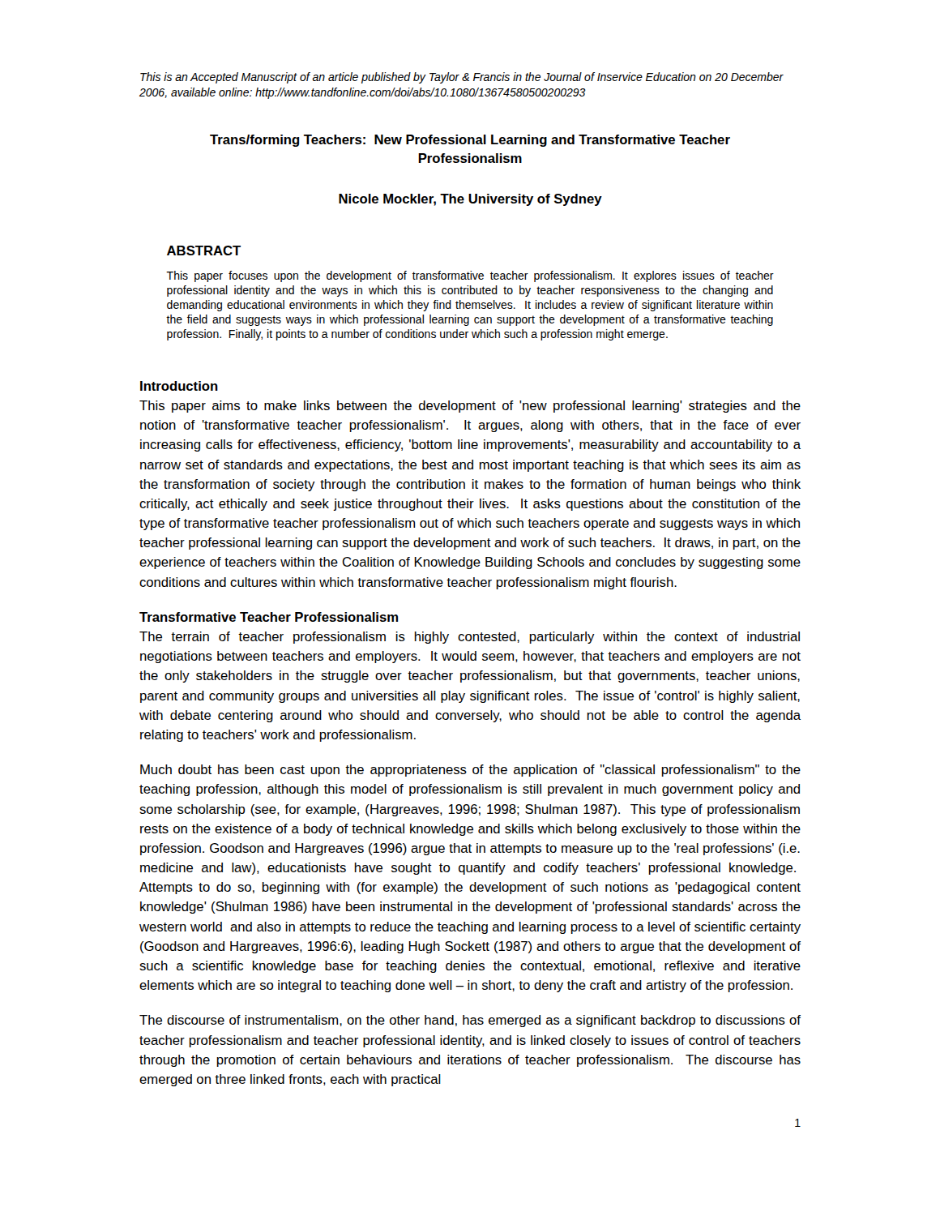This is an Accepted Manuscript of an article published by Taylor & Francis in the Journal of Inservice Education on 20 December 2006, available online: http://www.tandfonline.com/doi/abs/10.1080/13674580500200293
Trans/forming Teachers: New Professional Learning and Transformative Teacher Professionalism
Nicole Mockler, The University of Sydney
ABSTRACT
This paper focuses upon the development of transformative teacher professionalism. It explores issues of teacher professional identity and the ways in which this is contributed to by teacher responsiveness to the changing and demanding educational environments in which they find themselves. It includes a review of significant literature within the field and suggests ways in which professional learning can support the development of a transformative teaching profession. Finally, it points to a number of conditions under which such a profession might emerge.
Introduction
This paper aims to make links between the development of 'new professional learning' strategies and the notion of 'transformative teacher professionalism'. It argues, along with others, that in the face of ever increasing calls for effectiveness, efficiency, 'bottom line improvements', measurability and accountability to a narrow set of standards and expectations, the best and most important teaching is that which sees its aim as the transformation of society through the contribution it makes to the formation of human beings who think critically, act ethically and seek justice throughout their lives. It asks questions about the constitution of the type of transformative teacher professionalism out of which such teachers operate and suggests ways in which teacher professional learning can support the development and work of such teachers. It draws, in part, on the experience of teachers within the Coalition of Knowledge Building Schools and concludes by suggesting some conditions and cultures within which transformative teacher professionalism might flourish.
Transformative Teacher Professionalism
The terrain of teacher professionalism is highly contested, particularly within the context of industrial negotiations between teachers and employers. It would seem, however, that teachers and employers are not the only stakeholders in the struggle over teacher professionalism, but that governments, teacher unions, parent and community groups and universities all play significant roles. The issue of 'control' is highly salient, with debate centering around who should and conversely, who should not be able to control the agenda relating to teachers' work and professionalism.
Much doubt has been cast upon the appropriateness of the application of "classical professionalism" to the teaching profession, although this model of professionalism is still prevalent in much government policy and some scholarship (see, for example, (Hargreaves, 1996; 1998; Shulman 1987). This type of professionalism rests on the existence of a body of technical knowledge and skills which belong exclusively to those within the profession. Goodson and Hargreaves (1996) argue that in attempts to measure up to the 'real professions' (i.e. medicine and law), educationists have sought to quantify and codify teachers' professional knowledge. Attempts to do so, beginning with (for example) the development of such notions as 'pedagogical content knowledge' (Shulman 1986) have been instrumental in the development of 'professional standards' across the western world and also in attempts to reduce the teaching and learning process to a level of scientific certainty (Goodson and Hargreaves, 1996:6), leading Hugh Sockett (1987) and others to argue that the development of such a scientific knowledge base for teaching denies the contextual, emotional, reflexive and iterative elements which are so integral to teaching done well – in short, to deny the craft and artistry of the profession.
The discourse of instrumentalism, on the other hand, has emerged as a significant backdrop to discussions of teacher professionalism and teacher professional identity, and is linked closely to issues of control of teachers through the promotion of certain behaviours and iterations of teacher professionalism. The discourse has emerged on three linked fronts, each with practical
1